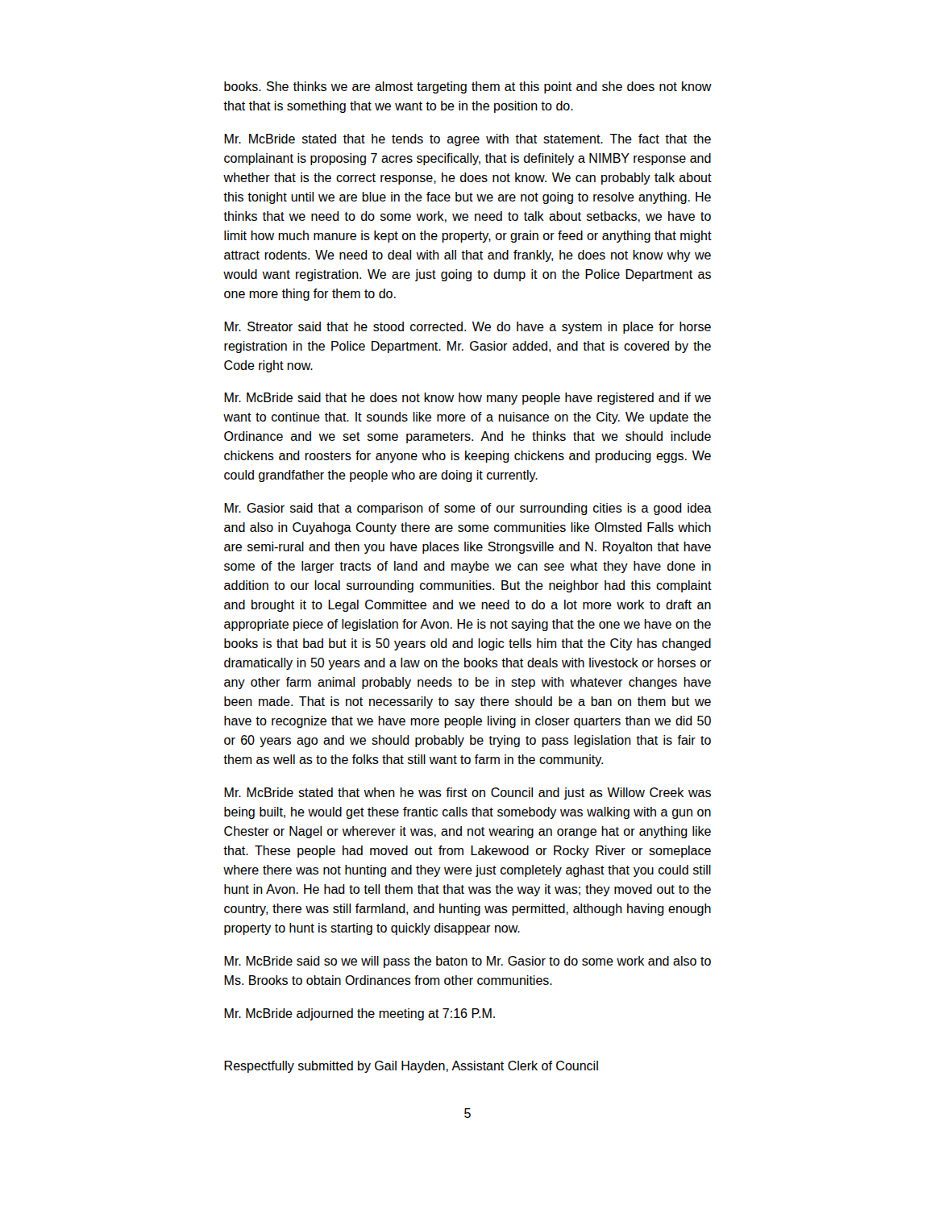books. She thinks we are almost targeting them at this point and she does not know that that is something that we want to be in the position to do.
Mr. McBride stated that he tends to agree with that statement. The fact that the complainant is proposing 7 acres specifically, that is definitely a NIMBY response and whether that is the correct response, he does not know. We can probably talk about this tonight until we are blue in the face but we are not going to resolve anything. He thinks that we need to do some work, we need to talk about setbacks, we have to limit how much manure is kept on the property, or grain or feed or anything that might attract rodents. We need to deal with all that and frankly, he does not know why we would want registration. We are just going to dump it on the Police Department as one more thing for them to do.
Mr. Streator said that he stood corrected. We do have a system in place for horse registration in the Police Department. Mr. Gasior added, and that is covered by the Code right now.
Mr. McBride said that he does not know how many people have registered and if we want to continue that. It sounds like more of a nuisance on the City. We update the Ordinance and we set some parameters. And he thinks that we should include chickens and roosters for anyone who is keeping chickens and producing eggs. We could grandfather the people who are doing it currently.
Mr. Gasior said that a comparison of some of our surrounding cities is a good idea and also in Cuyahoga County there are some communities like Olmsted Falls which are semi-rural and then you have places like Strongsville and N. Royalton that have some of the larger tracts of land and maybe we can see what they have done in addition to our local surrounding communities. But the neighbor had this complaint and brought it to Legal Committee and we need to do a lot more work to draft an appropriate piece of legislation for Avon. He is not saying that the one we have on the books is that bad but it is 50 years old and logic tells him that the City has changed dramatically in 50 years and a law on the books that deals with livestock or horses or any other farm animal probably needs to be in step with whatever changes have been made. That is not necessarily to say there should be a ban on them but we have to recognize that we have more people living in closer quarters than we did 50 or 60 years ago and we should probably be trying to pass legislation that is fair to them as well as to the folks that still want to farm in the community.
Mr. McBride stated that when he was first on Council and just as Willow Creek was being built, he would get these frantic calls that somebody was walking with a gun on Chester or Nagel or wherever it was, and not wearing an orange hat or anything like that. These people had moved out from Lakewood or Rocky River or someplace where there was not hunting and they were just completely aghast that you could still hunt in Avon. He had to tell them that that was the way it was; they moved out to the country, there was still farmland, and hunting was permitted, although having enough property to hunt is starting to quickly disappear now.
Mr. McBride said so we will pass the baton to Mr. Gasior to do some work and also to Ms. Brooks to obtain Ordinances from other communities.
Mr. McBride adjourned the meeting at 7:16 P.M.
Respectfully submitted by Gail Hayden, Assistant Clerk of Council
5